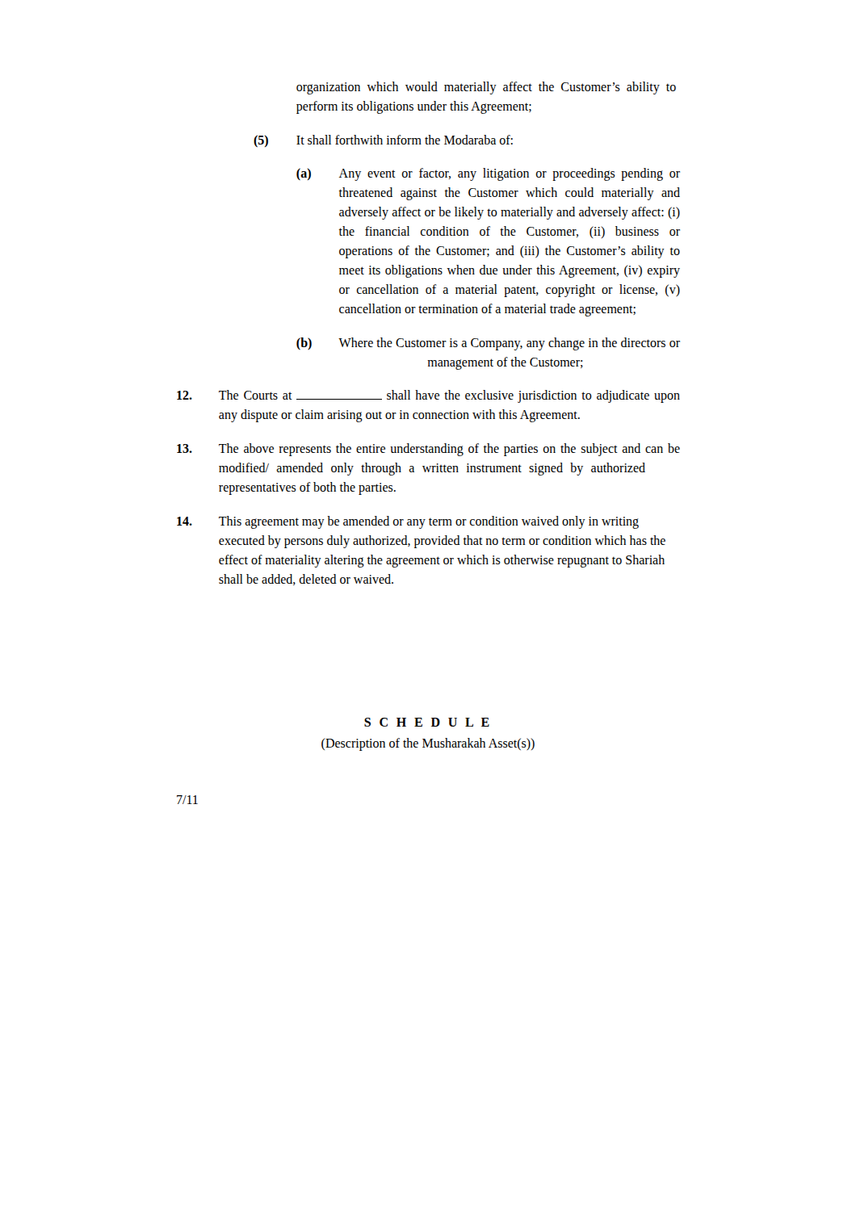organization which would materially affect the Customer’s ability to perform its obligations under this Agreement;
(5)
It shall forthwith inform the Modaraba of:
(a)
Any event or factor, any litigation or proceedings pending or threatened against the Customer which could materially and adversely affect or be likely to materially and adversely affect: (i) the financial condition of the Customer, (ii) business or operations of the Customer; and (iii) the Customer’s ability to meet its obligations when due under this Agreement, (iv) expiry or cancellation of a material patent, copyright or license, (v) cancellation or termination of a material trade agreement;
(b)
Where the Customer is a Company, any change in the directors or management of the Customer;
12.
The Courts at shall have the exclusive jurisdiction to adjudicate upon any dispute or claim arising out or in connection with this Agreement.
13.
The above represents the entire understanding of the parties on the subject and can be modified/ amended only through a written instrument signed by authorized representatives of both the parties.
14.
This agreement may be amended or any term or condition waived only in writing executed by persons duly authorized, provided that no term or condition which has the effect of materiality altering the agreement or which is otherwise repugnant to Shariah shall be added, deleted or waived.
S C H E D U L E
(Description of the Musharakah Asset(s))
7/11